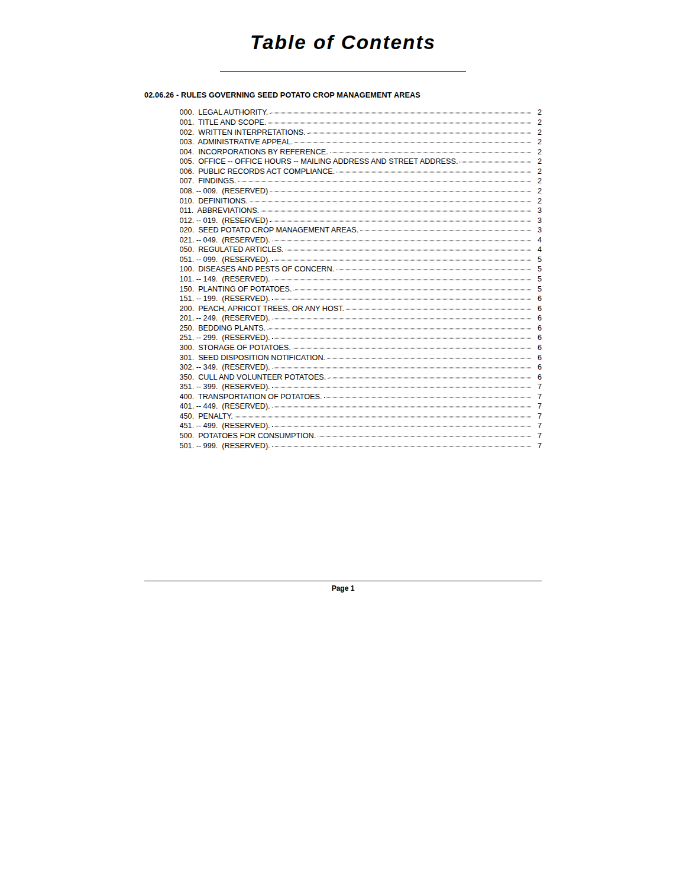Table of Contents
02.06.26 - RULES GOVERNING SEED POTATO CROP MANAGEMENT AREAS
000. LEGAL AUTHORITY. 2
001. TITLE AND SCOPE. 2
002. WRITTEN INTERPRETATIONS. 2
003. ADMINISTRATIVE APPEAL. 2
004. INCORPORATIONS BY REFERENCE. 2
005. OFFICE -- OFFICE HOURS -- MAILING ADDRESS AND STREET ADDRESS. 2
006. PUBLIC RECORDS ACT COMPLIANCE. 2
007. FINDINGS. 2
008. -- 009. (RESERVED) 2
010. DEFINITIONS. 2
011. ABBREVIATIONS. 3
012. -- 019. (RESERVED) 3
020. SEED POTATO CROP MANAGEMENT AREAS. 3
021. -- 049. (RESERVED). 4
050. REGULATED ARTICLES. 4
051. -- 099. (RESERVED). 5
100. DISEASES AND PESTS OF CONCERN. 5
101. -- 149. (RESERVED). 5
150. PLANTING OF POTATOES. 5
151. -- 199. (RESERVED). 6
200. PEACH, APRICOT TREES, OR ANY HOST. 6
201. -- 249. (RESERVED). 6
250. BEDDING PLANTS. 6
251. -- 299. (RESERVED). 6
300. STORAGE OF POTATOES. 6
301. SEED DISPOSITION NOTIFICATION. 6
302. -- 349. (RESERVED). 6
350. CULL AND VOLUNTEER POTATOES. 6
351. -- 399. (RESERVED). 7
400. TRANSPORTATION OF POTATOES. 7
401. -- 449. (RESERVED). 7
450. PENALTY. 7
451. -- 499. (RESERVED). 7
500. POTATOES FOR CONSUMPTION. 7
501. -- 999. (RESERVED). 7
Page 1